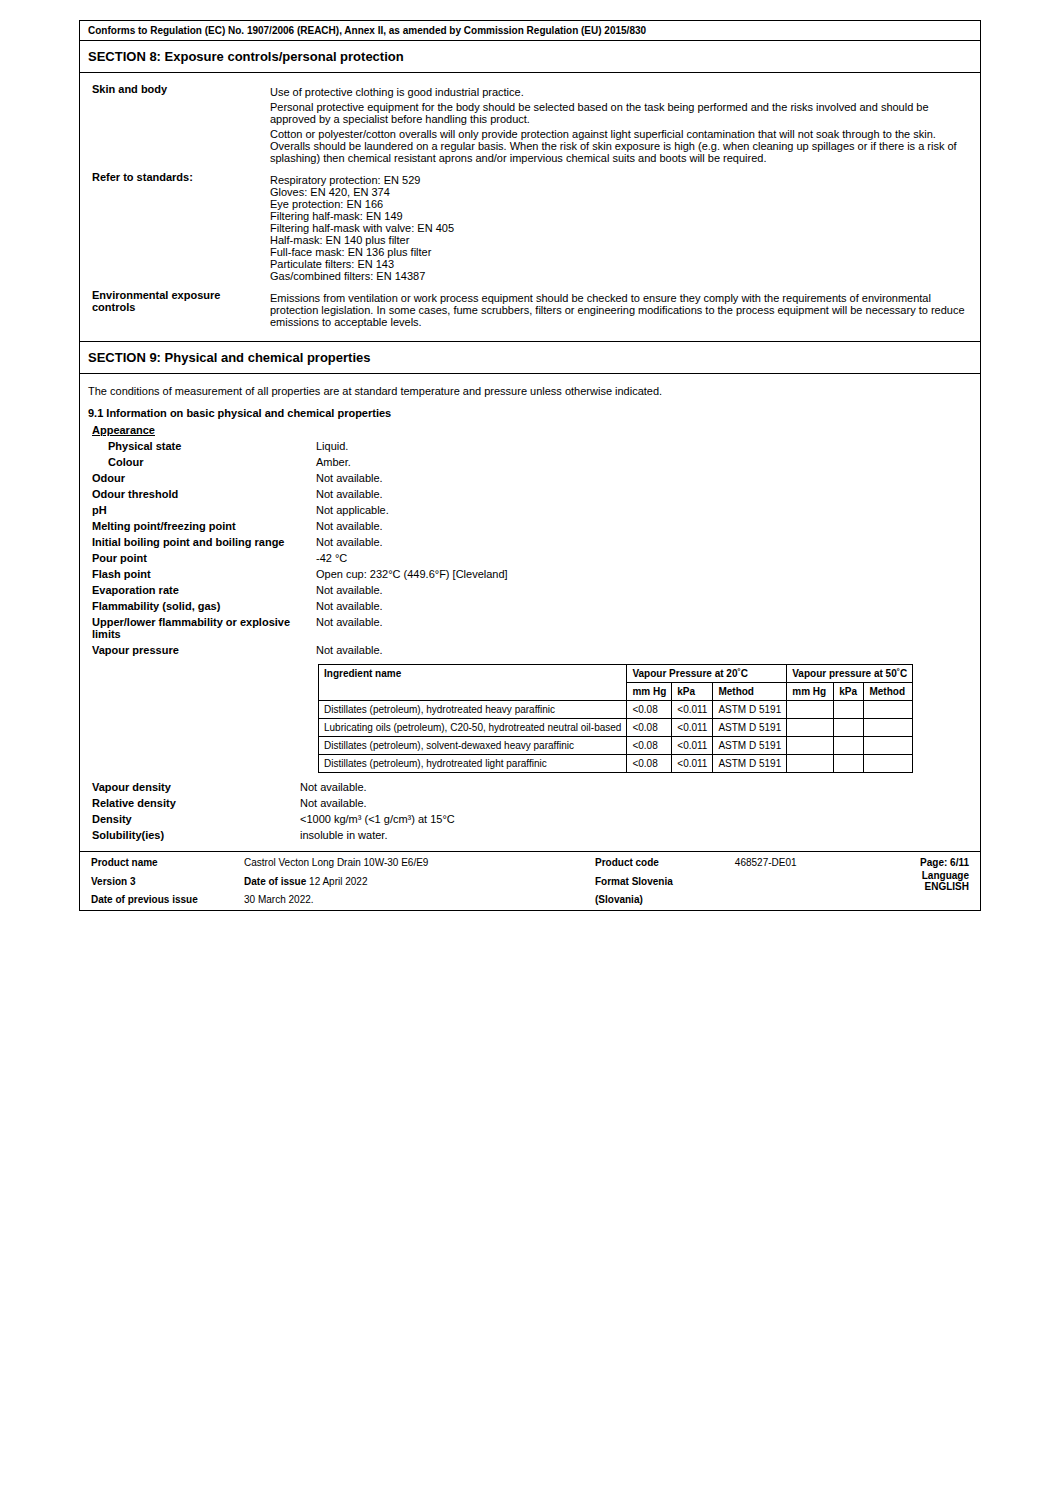Conforms to Regulation (EC) No. 1907/2006 (REACH), Annex II, as amended by Commission Regulation (EU) 2015/830
SECTION 8: Exposure controls/personal protection
| Skin and body | Use of protective clothing is good industrial practice. Personal protective equipment for the body should be selected based on the task being performed and the risks involved and should be approved by a specialist before handling this product. Cotton or polyester/cotton overalls will only provide protection against light superficial contamination that will not soak through to the skin. Overalls should be laundered on a regular basis. When the risk of skin exposure is high (e.g. when cleaning up spillages or if there is a risk of splashing) then chemical resistant aprons and/or impervious chemical suits and boots will be required. |
| Refer to standards: | Respiratory protection: EN 529 Gloves: EN 420, EN 374 Eye protection: EN 166 Filtering half-mask: EN 149 Filtering half-mask with valve: EN 405 Half-mask: EN 140 plus filter Full-face mask: EN 136 plus filter Particulate filters: EN 143 Gas/combined filters: EN 14387 |
| Environmental exposure controls | Emissions from ventilation or work process equipment should be checked to ensure they comply with the requirements of environmental protection legislation. In some cases, fume scrubbers, filters or engineering modifications to the process equipment will be necessary to reduce emissions to acceptable levels. |
SECTION 9: Physical and chemical properties
The conditions of measurement of all properties are at standard temperature and pressure unless otherwise indicated.
9.1 Information on basic physical and chemical properties
| Appearance | |
| Physical state | Liquid. |
| Colour | Amber. |
| Odour | Not available. |
| Odour threshold | Not available. |
| pH | Not applicable. |
| Melting point/freezing point | Not available. |
| Initial boiling point and boiling range | Not available. |
| Pour point | -42 °C |
| Flash point | Open cup: 232°C (449.6°F) [Cleveland] |
| Evaporation rate | Not available. |
| Flammability (solid, gas) | Not available. |
| Upper/lower flammability or explosive limits | Not available. |
| Vapour pressure | Not available. |
| Ingredient name | Vapour Pressure at 20˚C | Vapour pressure at 50˚C |
| --- | --- | --- |
| mm Hg | kPa | Method | mm Hg | kPa | Method |
| Distillates (petroleum), hydrotreated heavy paraffinic | <0.08 | <0.011 | ASTM D 5191 | | | |
| Lubricating oils (petroleum), C20-50, hydrotreated neutral oil-based | <0.08 | <0.011 | ASTM D 5191 | | | |
| Distillates (petroleum), solvent-dewaxed heavy paraffinic | <0.08 | <0.011 | ASTM D 5191 | | | |
| Distillates (petroleum), hydrotreated light paraffinic | <0.08 | <0.011 | ASTM D 5191 | | | |
| Vapour density | Not available. |
| Relative density | Not available. |
| Density | <1000 kg/m³ (<1 g/cm³) at 15°C |
| Solubility(ies) | insoluble in water. |
| Product name | Castrol Vecton Long Drain 10W-30 E6/E9 | Product code | 468527-DE01 | Page: 6/11 |
| Version 3 | Date of issue 12 April 2022 | Format Slovenia | | Language ENGLISH |
| Date of previous issue | 30 March 2022. | (Slovania) | | |